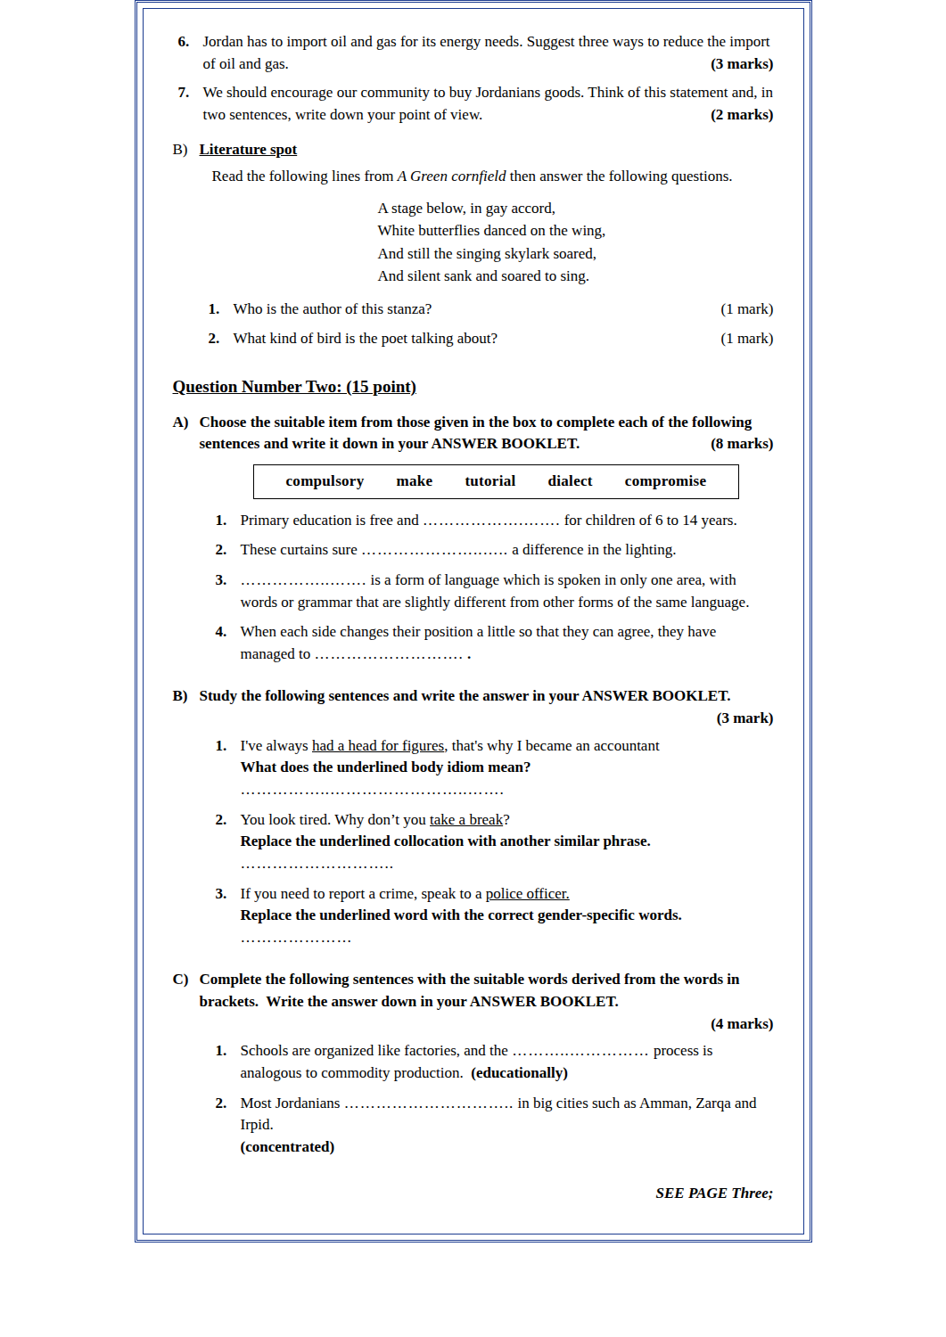6. Jordan has to import oil and gas for its energy needs. Suggest three ways to reduce the import of oil and gas. (3 marks)
7. We should encourage our community to buy Jordanians goods. Think of this statement and, in two sentences, write down your point of view. (2 marks)
B)
Literature spot
Read the following lines from A Green cornfield then answer the following questions.
A stage below, in gay accord,
White butterflies danced on the wing,
And still the singing skylark soared,
And silent sank and soared to sing.
1. Who is the author of this stanza? (1 mark)
2. What kind of bird is the poet talking about? (1 mark)
Question Number Two: (15 point)
A)
Choose the suitable item from those given in the box to complete each of the following sentences and write it down in your ANSWER BOOKLET. (8 marks)
compulsory make tutorial dialect compromise
1. Primary education is free and ……………….……. for children of 6 to 14 years.
2. These curtains sure …………………..….. a difference in the lighting.
3.……………..……. is a form of language which is spoken in only one area, with words or grammar that are slightly different from other forms of the same language.
4. When each side changes their position a little so that they can agree, they have managed to ………………………. .
B)
Study the following sentences and write the answer in your ANSWER BOOKLET.
(3 mark)
1. I've always had a head for figures, that's why I became an accountant What does the underlined body idiom mean? ……………..……………………..…….
2. You look tired. Why don’t you take a break? Replace the underlined collocation with another similar phrase. ………………………..
3. If you need to report a crime, speak to a police officer. Replace the underlined word with the correct gender-specific words. …………………
C)
Complete the following sentences with the suitable words derived from the words in brackets. Write the answer down in your ANSWER BOOKLET.
(4 marks)
1. Schools are organized like factories, and the ………..…………… process is analogous to commodity production. (educationally)
2. Most Jordanians ………………………….. in big cities such as Amman, Zarqa and Irpid.
(concentrated)
SEE PAGE Three;